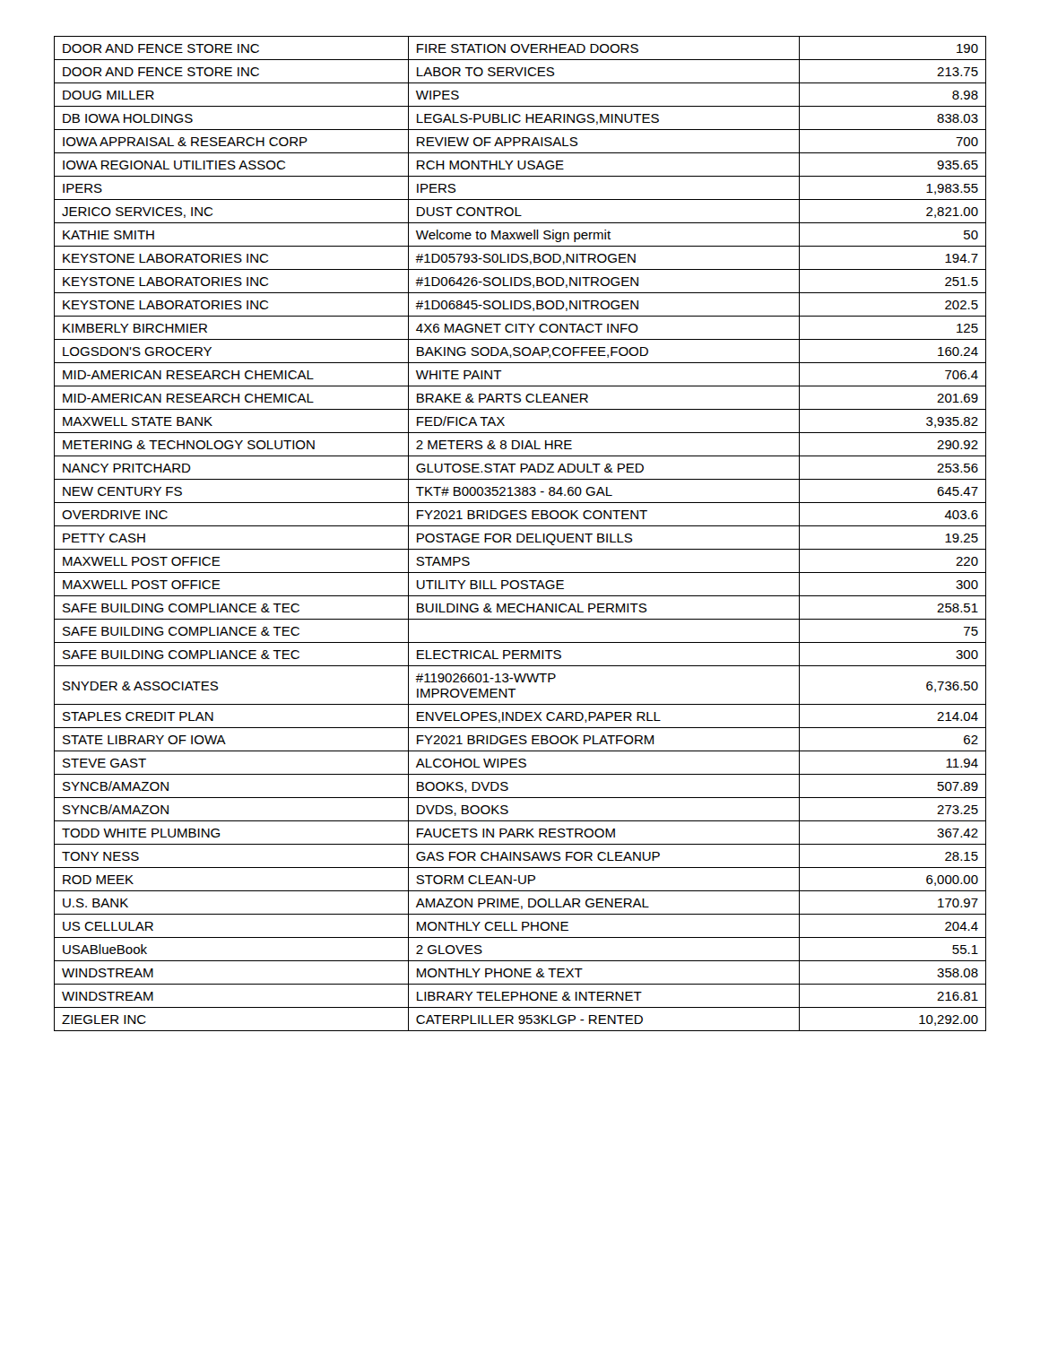| DOOR AND FENCE STORE INC | FIRE STATION OVERHEAD DOORS | 190 |
| DOOR AND FENCE STORE INC | LABOR TO SERVICES | 213.75 |
| DOUG MILLER | WIPES | 8.98 |
| DB IOWA HOLDINGS | LEGALS-PUBLIC HEARINGS,MINUTES | 838.03 |
| IOWA APPRAISAL & RESEARCH CORP | REVIEW OF APPRAISALS | 700 |
| IOWA REGIONAL UTILITIES ASSOC | RCH MONTHLY USAGE | 935.65 |
| IPERS | IPERS | 1,983.55 |
| JERICO SERVICES, INC | DUST CONTROL | 2,821.00 |
| KATHIE SMITH | Welcome to Maxwell Sign permit | 50 |
| KEYSTONE LABORATORIES INC | #1D05793-S0LIDS,BOD,NITROGEN | 194.7 |
| KEYSTONE LABORATORIES INC | #1D06426-SOLIDS,BOD,NITROGEN | 251.5 |
| KEYSTONE LABORATORIES INC | #1D06845-SOLIDS,BOD,NITROGEN | 202.5 |
| KIMBERLY BIRCHMIER | 4X6 MAGNET CITY CONTACT INFO | 125 |
| LOGSDON'S GROCERY | BAKING SODA,SOAP,COFFEE,FOOD | 160.24 |
| MID-AMERICAN RESEARCH CHEMICAL | WHITE PAINT | 706.4 |
| MID-AMERICAN RESEARCH CHEMICAL | BRAKE & PARTS CLEANER | 201.69 |
| MAXWELL STATE BANK | FED/FICA TAX | 3,935.82 |
| METERING & TECHNOLOGY SOLUTION | 2 METERS & 8 DIAL HRE | 290.92 |
| NANCY PRITCHARD | GLUTOSE.STAT PADZ ADULT & PED | 253.56 |
| NEW CENTURY FS | TKT# B0003521383 - 84.60 GAL | 645.47 |
| OVERDRIVE INC | FY2021 BRIDGES EBOOK CONTENT | 403.6 |
| PETTY CASH | POSTAGE FOR DELIQUENT BILLS | 19.25 |
| MAXWELL POST OFFICE | STAMPS | 220 |
| MAXWELL POST OFFICE | UTILITY BILL POSTAGE | 300 |
| SAFE BUILDING COMPLIANCE & TEC | BUILDING & MECHANICAL PERMITS | 258.51 |
| SAFE BUILDING COMPLIANCE & TEC | | 75 |
| SAFE BUILDING COMPLIANCE & TEC | ELECTRICAL PERMITS | 300 |
| SNYDER & ASSOCIATES | #119026601-13-WWTP IMPROVEMENT | 6,736.50 |
| STAPLES CREDIT PLAN | ENVELOPES,INDEX CARD,PAPER RLL | 214.04 |
| STATE LIBRARY OF IOWA | FY2021 BRIDGES EBOOK PLATFORM | 62 |
| STEVE GAST | ALCOHOL WIPES | 11.94 |
| SYNCB/AMAZON | BOOKS, DVDS | 507.89 |
| SYNCB/AMAZON | DVDS, BOOKS | 273.25 |
| TODD WHITE PLUMBING | FAUCETS IN PARK RESTROOM | 367.42 |
| TONY NESS | GAS FOR CHAINSAWS FOR CLEANUP | 28.15 |
| ROD MEEK | STORM CLEAN-UP | 6,000.00 |
| U.S. BANK | AMAZON PRIME, DOLLAR GENERAL | 170.97 |
| US CELLULAR | MONTHLY CELL PHONE | 204.4 |
| USABlueBook | 2 GLOVES | 55.1 |
| WINDSTREAM | MONTHLY PHONE & TEXT | 358.08 |
| WINDSTREAM | LIBRARY TELEPHONE & INTERNET | 216.81 |
| ZIEGLER INC | CATERPLILLER 953KLGP - RENTED | 10,292.00 |